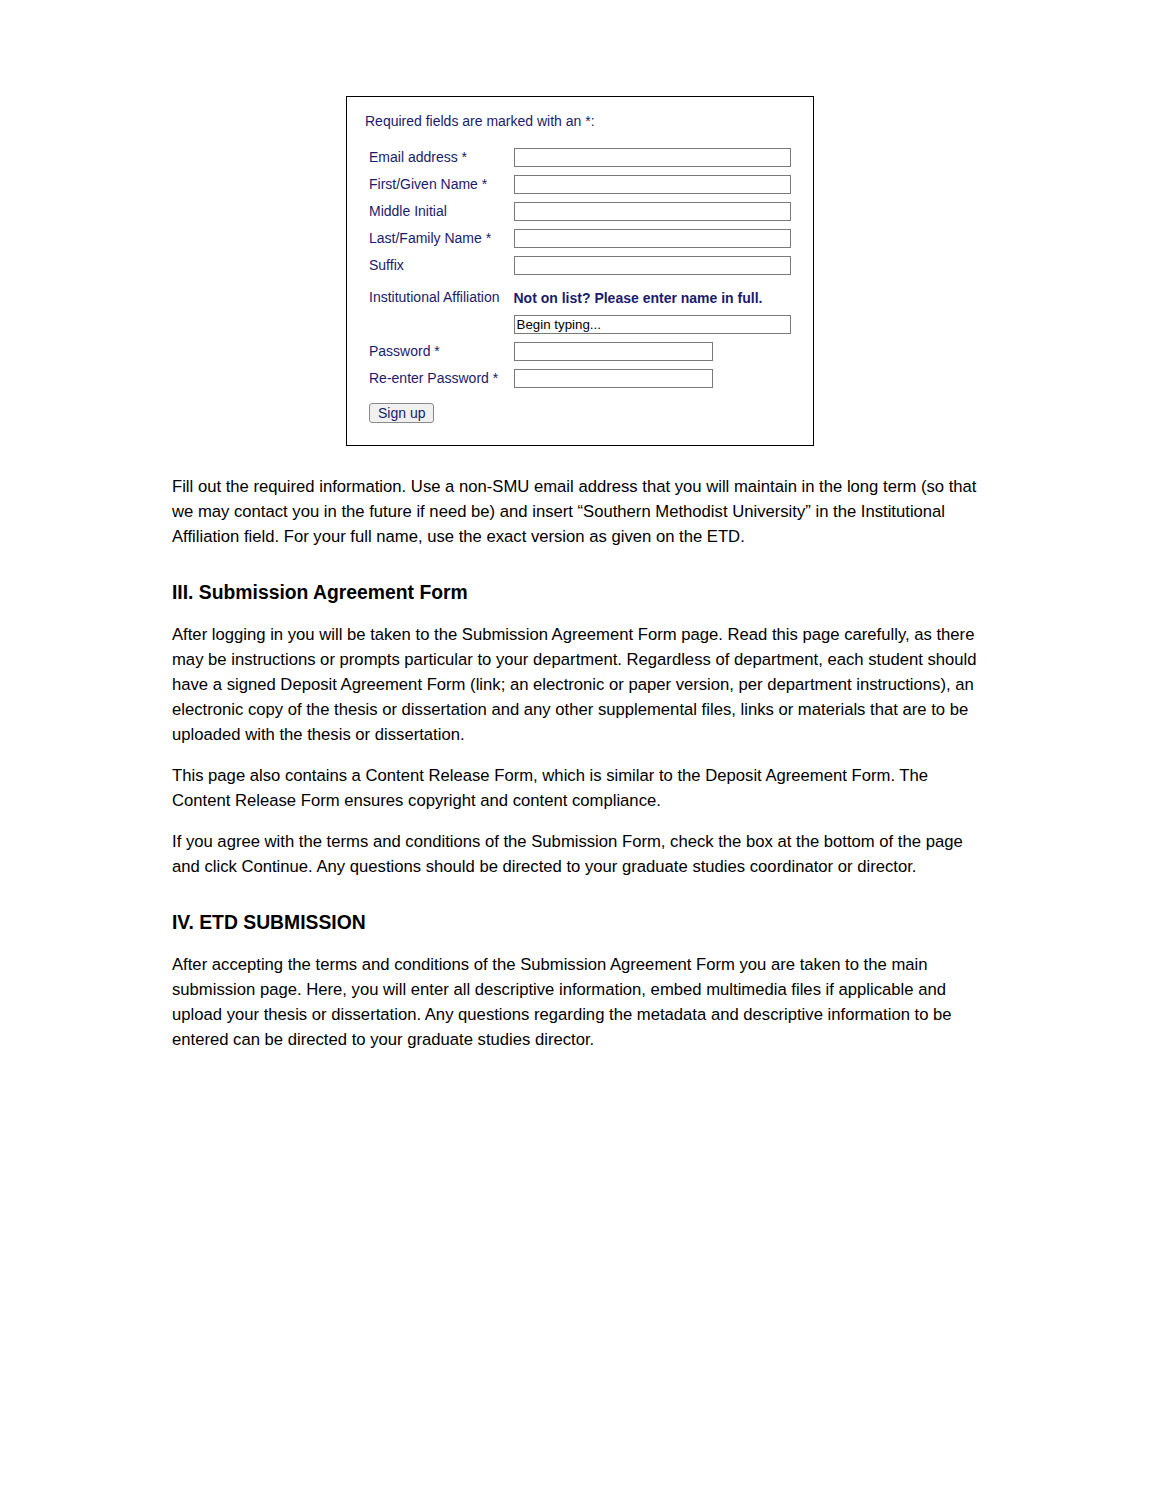Required fields are marked with an *:
| Email address * | |
| First/Given Name * | |
| Middle Initial | |
| Last/Family Name * | |
| Suffix | |
| Institutional Affiliation | Not on list? Please enter name in full. |
| Password * | |
| Re-enter Password * | |
| Sign up |
Fill out the required information. Use a non-SMU email address that you will maintain in the long term (so that we may contact you in the future if need be) and insert “Southern Methodist University” in the Institutional Affiliation field. For your full name, use the exact version as given on the ETD.
III. Submission Agreement Form
After logging in you will be taken to the Submission Agreement Form page. Read this page carefully, as there may be instructions or prompts particular to your department. Regardless of department, each student should have a signed Deposit Agreement Form (link; an electronic or paper version, per department instructions), an electronic copy of the thesis or dissertation and any other supplemental files, links or materials that are to be uploaded with the thesis or dissertation.
This page also contains a Content Release Form, which is similar to the Deposit Agreement Form. The Content Release Form ensures copyright and content compliance.
If you agree with the terms and conditions of the Submission Form, check the box at the bottom of the page and click Continue. Any questions should be directed to your graduate studies coordinator or director.
IV. ETD SUBMISSION
After accepting the terms and conditions of the Submission Agreement Form you are taken to the main submission page. Here, you will enter all descriptive information, embed multimedia files if applicable and upload your thesis or dissertation. Any questions regarding the metadata and descriptive information to be entered can be directed to your graduate studies director.